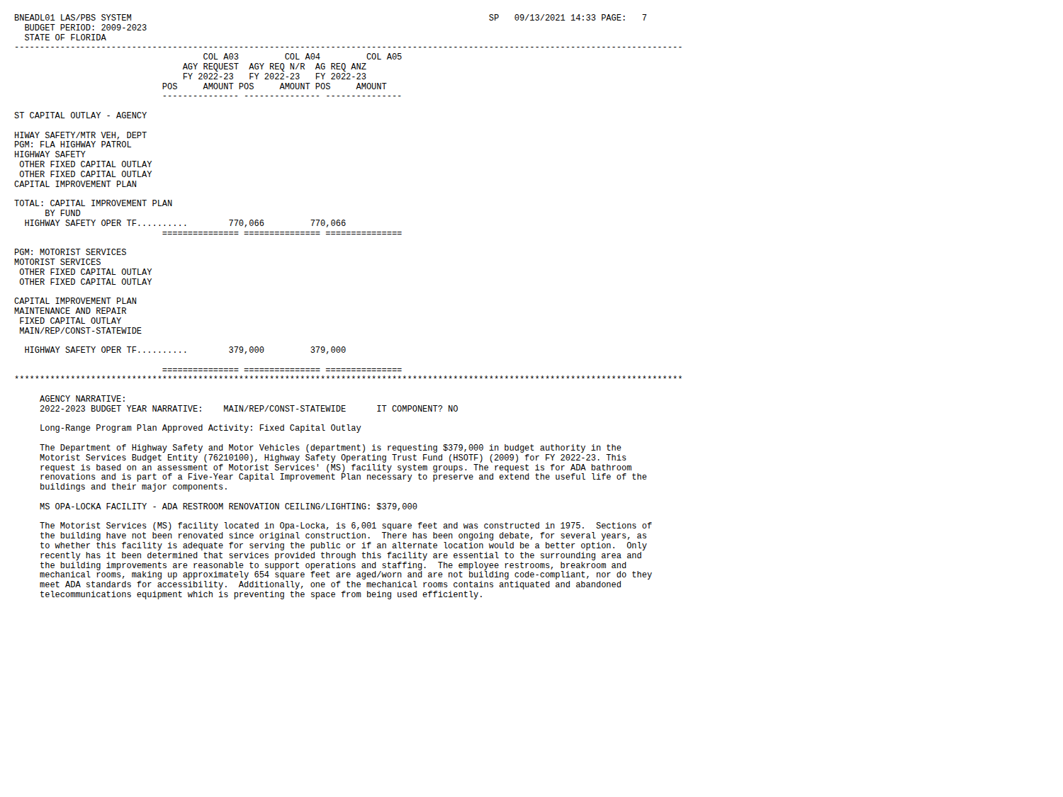BNEADL01 LAS/PBS SYSTEM SP 09/13/2021 14:33 PAGE: 7 BUDGET PERIOD: 2009-2023 STATE OF FLORIDA ----------------------------------------------------------------------------------------------------------------------------------- COL A03 COL A04 COL A05 AGY REQUEST AGY REQ N/R AG REQ ANZ FY 2022-23 FY 2022-23 FY 2022-23 POS AMOUNT POS AMOUNT POS AMOUNT --------------- --------------- --------------- ST CAPITAL OUTLAY - AGENCY HIWAY SAFETY/MTR VEH, DEPT PGM: FLA HIGHWAY PATROL HIGHWAY SAFETY OTHER FIXED CAPITAL OUTLAY OTHER FIXED CAPITAL OUTLAY CAPITAL IMPROVEMENT PLAN TOTAL: CAPITAL IMPROVEMENT PLAN BY FUND HIGHWAY SAFETY OPER TF.......... 770,066 770,066 =============== =============== =============== PGM: MOTORIST SERVICES MOTORIST SERVICES OTHER FIXED CAPITAL OUTLAY OTHER FIXED CAPITAL OUTLAY CAPITAL IMPROVEMENT PLAN MAINTENANCE AND REPAIR FIXED CAPITAL OUTLAY MAIN/REP/CONST-STATEWIDE HIGHWAY SAFETY OPER TF.......... 379,000 379,000 =============== =============== =============== *********************************************************************************************************************************** AGENCY NARRATIVE: 2022-2023 BUDGET YEAR NARRATIVE: MAIN/REP/CONST-STATEWIDE IT COMPONENT? NO Long-Range Program Plan Approved Activity: Fixed Capital Outlay The Department of Highway Safety and Motor Vehicles (department) is requesting $379,000 in budget authority in the Motorist Services Budget Entity (76210100), Highway Safety Operating Trust Fund (HSOTF) (2009) for FY 2022-23. This request is based on an assessment of Motorist Services' (MS) facility system groups. The request is for ADA bathroom renovations and is part of a Five-Year Capital Improvement Plan necessary to preserve and extend the useful life of the buildings and their major components. MS OPA-LOCKA FACILITY - ADA RESTROOM RENOVATION CEILING/LIGHTING: $379,000 The Motorist Services (MS) facility located in Opa-Locka, is 6,001 square feet and was constructed in 1975. Sections of the building have not been renovated since original construction. There has been ongoing debate, for several years, as to whether this facility is adequate for serving the public or if an alternate location would be a better option. Only recently has it been determined that services provided through this facility are essential to the surrounding area and the building improvements are reasonable to support operations and staffing. The employee restrooms, breakroom and mechanical rooms, making up approximately 654 square feet are aged/worn and are not building code-compliant, nor do they meet ADA standards for accessibility. Additionally, one of the mechanical rooms contains antiquated and abandoned telecommunications equipment which is preventing the space from being used efficiently.